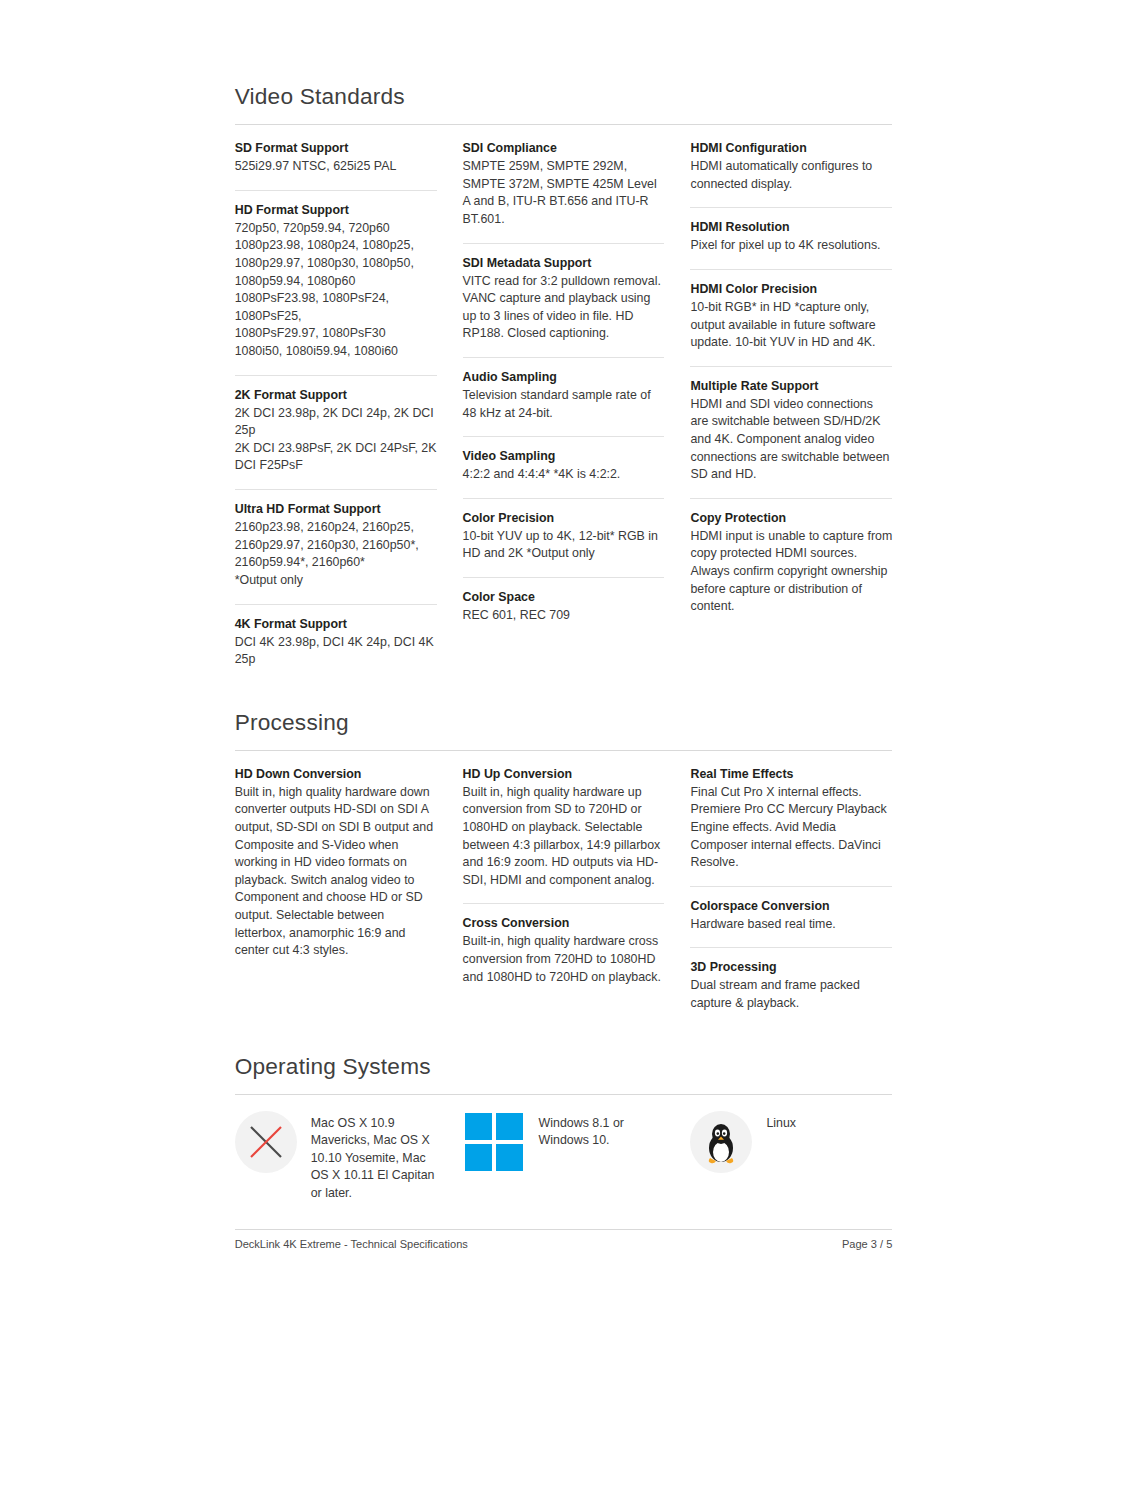Video Standards
SD Format Support
525i29.97 NTSC, 625i25 PAL
HD Format Support
720p50, 720p59.94, 720p60
1080p23.98, 1080p24, 1080p25,
1080p29.97, 1080p30, 1080p50,
1080p59.94, 1080p60
1080PsF23.98, 1080PsF24, 1080PsF25,
1080PsF29.97, 1080PsF30
1080i50, 1080i59.94, 1080i60
2K Format Support
2K DCI 23.98p, 2K DCI 24p, 2K DCI 25p
2K DCI 23.98PsF, 2K DCI 24PsF, 2K DCI F25PsF
Ultra HD Format Support
2160p23.98, 2160p24, 2160p25,
2160p29.97, 2160p30, 2160p50*,
2160p59.94*, 2160p60*
*Output only
4K Format Support
DCI 4K 23.98p, DCI 4K 24p, DCI 4K 25p
SDI Compliance
SMPTE 259M, SMPTE 292M, SMPTE 372M, SMPTE 425M Level A and B, ITU-R BT.656 and ITU-R BT.601.
SDI Metadata Support
VITC read for 3:2 pulldown removal. VANC capture and playback using up to 3 lines of video in file. HD RP188. Closed captioning.
Audio Sampling
Television standard sample rate of 48 kHz at 24-bit.
Video Sampling
4:2:2 and 4:4:4* *4K is 4:2:2.
Color Precision
10-bit YUV up to 4K, 12-bit* RGB in HD and 2K *Output only
Color Space
REC 601, REC 709
HDMI Configuration
HDMI automatically configures to connected display.
HDMI Resolution
Pixel for pixel up to 4K resolutions.
HDMI Color Precision
10-bit RGB* in HD *capture only, output available in future software update. 10-bit YUV in HD and 4K.
Multiple Rate Support
HDMI and SDI video connections are switchable between SD/HD/2K and 4K. Component analog video connections are switchable between SD and HD.
Copy Protection
HDMI input is unable to capture from copy protected HDMI sources. Always confirm copyright ownership before capture or distribution of content.
Processing
HD Down Conversion
Built in, high quality hardware down converter outputs HD-SDI on SDI A output, SD-SDI on SDI B output and Composite and S-Video when working in HD video formats on playback. Switch analog video to Component and choose HD or SD output. Selectable between letterbox, anamorphic 16:9 and center cut 4:3 styles.
HD Up Conversion
Built in, high quality hardware up conversion from SD to 720HD or 1080HD on playback. Selectable between 4:3 pillarbox, 14:9 pillarbox and 16:9 zoom. HD outputs via HD-SDI, HDMI and component analog.
Cross Conversion
Built-in, high quality hardware cross conversion from 720HD to 1080HD and 1080HD to 720HD on playback.
Real Time Effects
Final Cut Pro X internal effects. Premiere Pro CC Mercury Playback Engine effects. Avid Media Composer internal effects. DaVinci Resolve.
Colorspace Conversion
Hardware based real time.
3D Processing
Dual stream and frame packed capture & playback.
Operating Systems
Mac OS X 10.9 Mavericks, Mac OS X 10.10 Yosemite, Mac OS X 10.11 El Capitan or later.
Windows 8.1 or Windows 10.
Linux
DeckLink 4K Extreme - Technical Specifications Page 3 / 5